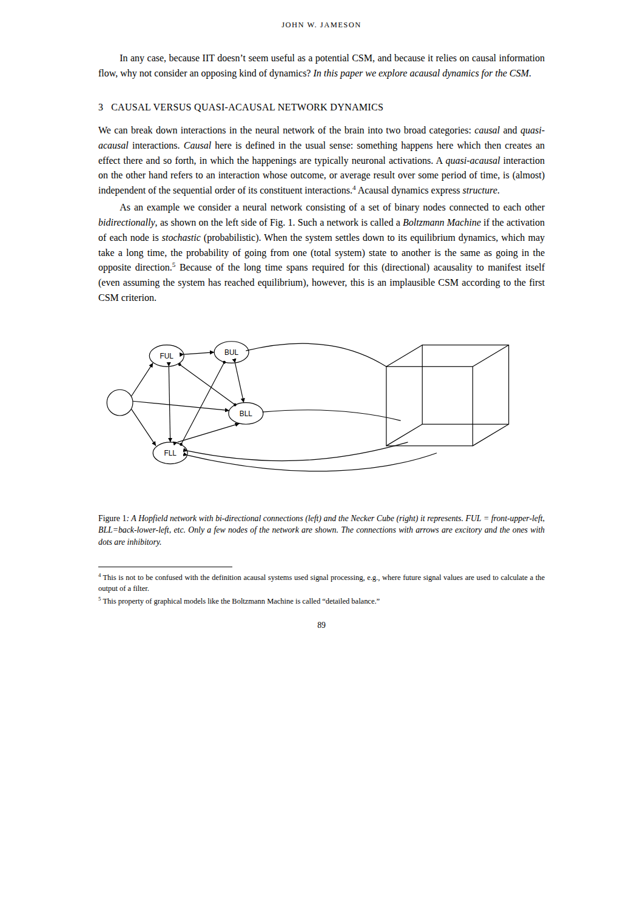JOHN W. JAMESON
In any case, because IIT doesn’t seem useful as a potential CSM, and because it relies on causal information flow, why not consider an opposing kind of dynamics? In this paper we explore acausal dynamics for the CSM.
3 CAUSAL VERSUS QUASI-ACAUSAL NETWORK DYNAMICS
We can break down interactions in the neural network of the brain into two broad categories: causal and quasi-acausal interactions. Causal here is defined in the usual sense: something happens here which then creates an effect there and so forth, in which the happenings are typically neuronal activations. A quasi-acausal interaction on the other hand refers to an interaction whose outcome, or average result over some period of time, is (almost) independent of the sequential order of its constituent interactions.4 Acausal dynamics express structure.
As an example we consider a neural network consisting of a set of binary nodes connected to each other bidirectionally, as shown on the left side of Fig. 1. Such a network is called a Boltzmann Machine if the activation of each node is stochastic (probabilistic). When the system settles down to its equilibrium dynamics, which may take a long time, the probability of going from one (total system) state to another is the same as going in the opposite direction.5 Because of the long time spans required for this (directional) acausality to manifest itself (even assuming the system has reached equilibrium), however, this is an implausible CSM according to the first CSM criterion.
FUL BUL BLL FLL
Figure 1: A Hopfield network with bi-directional connections (left) and the Necker Cube (right) it represents. FUL = front-upper-left, BLL=back-lower-left, etc. Only a few nodes of the network are shown. The connections with arrows are excitory and the ones with dots are inhibitory.
4This is not to be confused with the definition acausal systems used signal processing, e.g., where future signal values are used to calculate a the output of a filter.
5This property of graphical models like the Boltzmann Machine is called “detailed balance.”
89